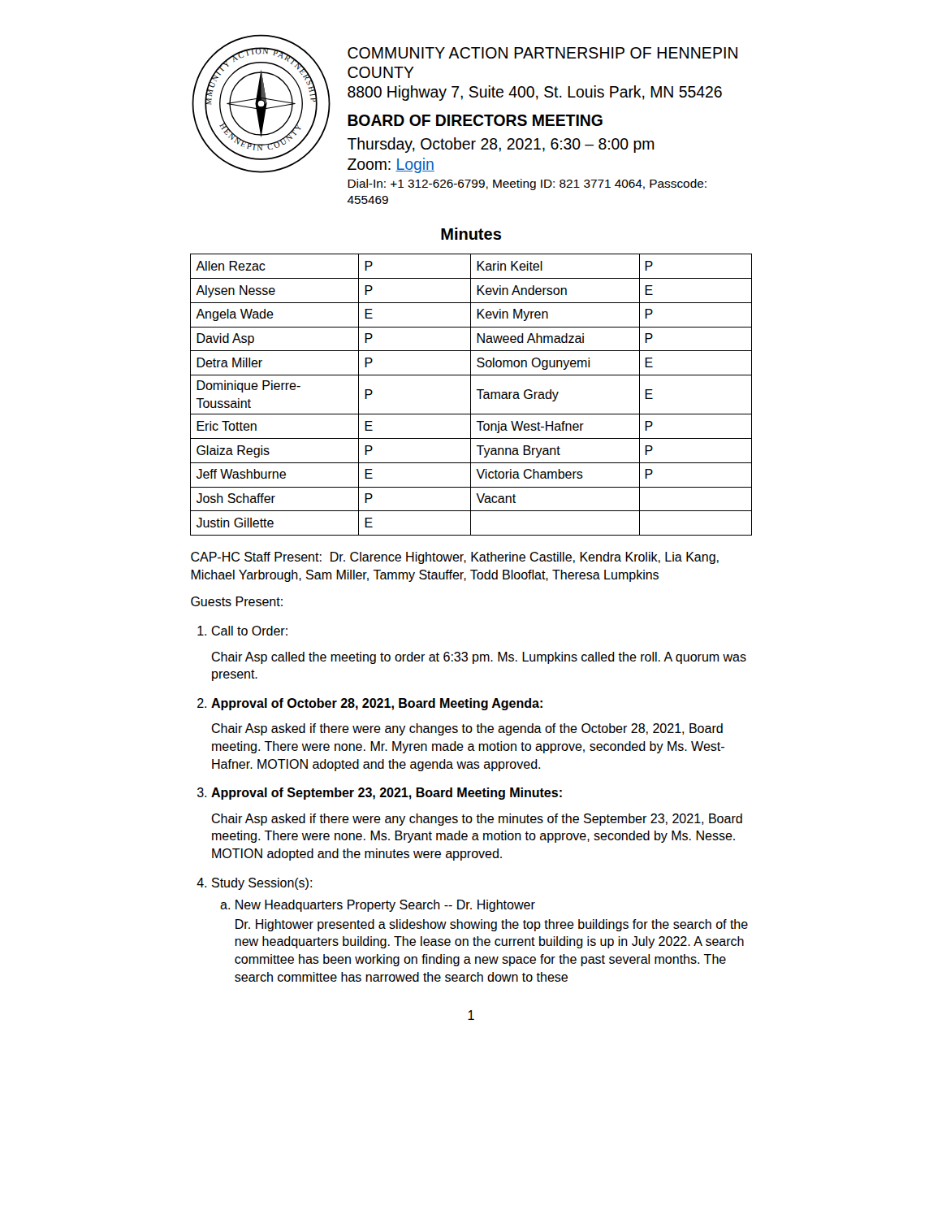COMMUNITY ACTION PARTNERSHIP OF HENNEPIN COUNTY
COMMUNITY ACTION PARTNERSHIP OF HENNEPIN COUNTY
8800 Highway 7, Suite 400, St. Louis Park, MN 55426
BOARD OF DIRECTORS MEETING
Thursday, October 28, 2021, 6:30 – 8:00 pm
Zoom: Login
Dial-In: +1 312-626-6799, Meeting ID: 821 3771 4064, Passcode: 455469
Minutes
| Allen Rezac | P | Karin Keitel | P |
| Alysen Nesse | P | Kevin Anderson | E |
| Angela Wade | E | Kevin Myren | P |
| David Asp | P | Naweed Ahmadzai | P |
| Detra Miller | P | Solomon Ogunyemi | E |
| Dominique Pierre-Toussaint | P | Tamara Grady | E |
| Eric Totten | E | Tonja West-Hafner | P |
| Glaiza Regis | P | Tyanna Bryant | P |
| Jeff Washburne | E | Victoria Chambers | P |
| Josh Schaffer | P | Vacant | |
| Justin Gillette | E | | |
CAP-HC Staff Present: Dr. Clarence Hightower, Katherine Castille, Kendra Krolik, Lia Kang, Michael Yarbrough, Sam Miller, Tammy Stauffer, Todd Blooflat, Theresa Lumpkins
Guests Present:
Call to Order:
Chair Asp called the meeting to order at 6:33 pm. Ms. Lumpkins called the roll. A quorum was present.
Approval of October 28, 2021, Board Meeting Agenda:
Chair Asp asked if there were any changes to the agenda of the October 28, 2021, Board meeting. There were none. Mr. Myren made a motion to approve, seconded by Ms. West-Hafner. MOTION adopted and the agenda was approved.
Approval of September 23, 2021, Board Meeting Minutes:
Chair Asp asked if there were any changes to the minutes of the September 23, 2021, Board meeting. There were none. Ms. Bryant made a motion to approve, seconded by Ms. Nesse. MOTION adopted and the minutes were approved.
Study Session(s):
New Headquarters Property Search -- Dr. Hightower
Dr. Hightower presented a slideshow showing the top three buildings for the search of the new headquarters building. The lease on the current building is up in July 2022. A search committee has been working on finding a new space for the past several months. The search committee has narrowed the search down to these
1